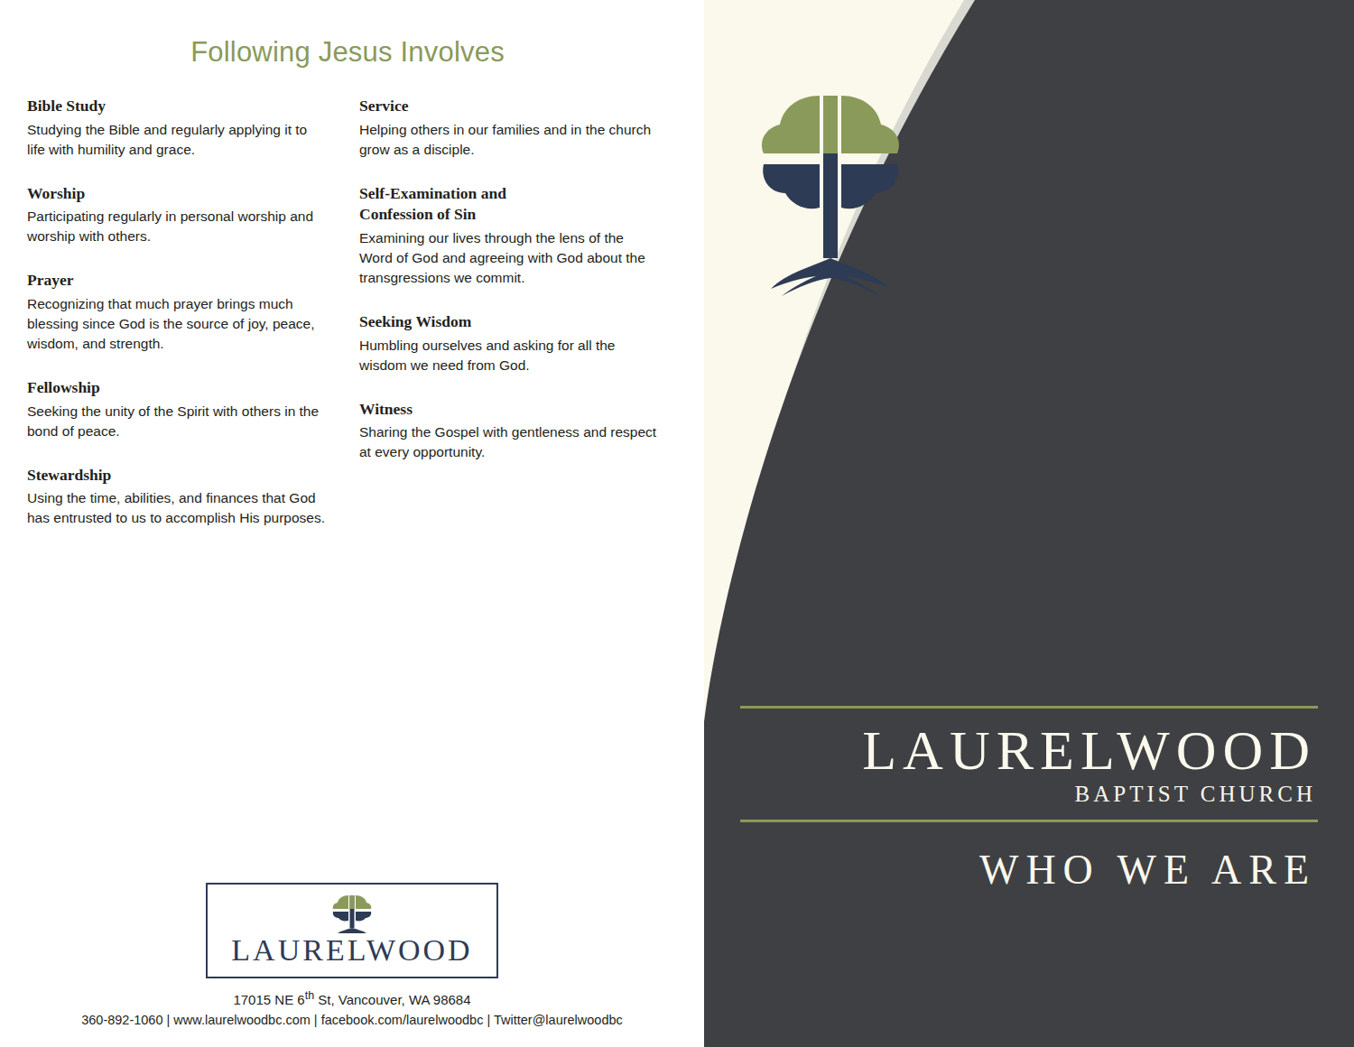Following Jesus Involves
Bible Study
Studying the Bible and regularly applying it to life with humility and grace.
Worship
Participating regularly in personal worship and worship with others.
Prayer
Recognizing that much prayer brings much blessing since God is the source of joy, peace, wisdom, and strength.
Fellowship
Seeking the unity of the Spirit with others in the bond of peace.
Stewardship
Using the time, abilities, and finances that God has entrusted to us to accomplish His purposes.
Service
Helping others in our families and in the church grow as a disciple.
Self-Examination and
Confession of Sin
Examining our lives through the lens of the Word of God and agreeing with God about the transgressions we commit.
Seeking Wisdom
Humbling ourselves and asking for all the wisdom we need from God.
Witness
Sharing the Gospel with gentleness and respect at every opportunity.
LAURELWOOD
17015 NE 6th St, Vancouver, WA 98684
360-892-1060 | www.laurelwoodbc.com | facebook.com/laurelwoodbc | Twitter@laurelwoodbc
LAURELWOOD
BAPTIST CHURCH
WHO WE ARE